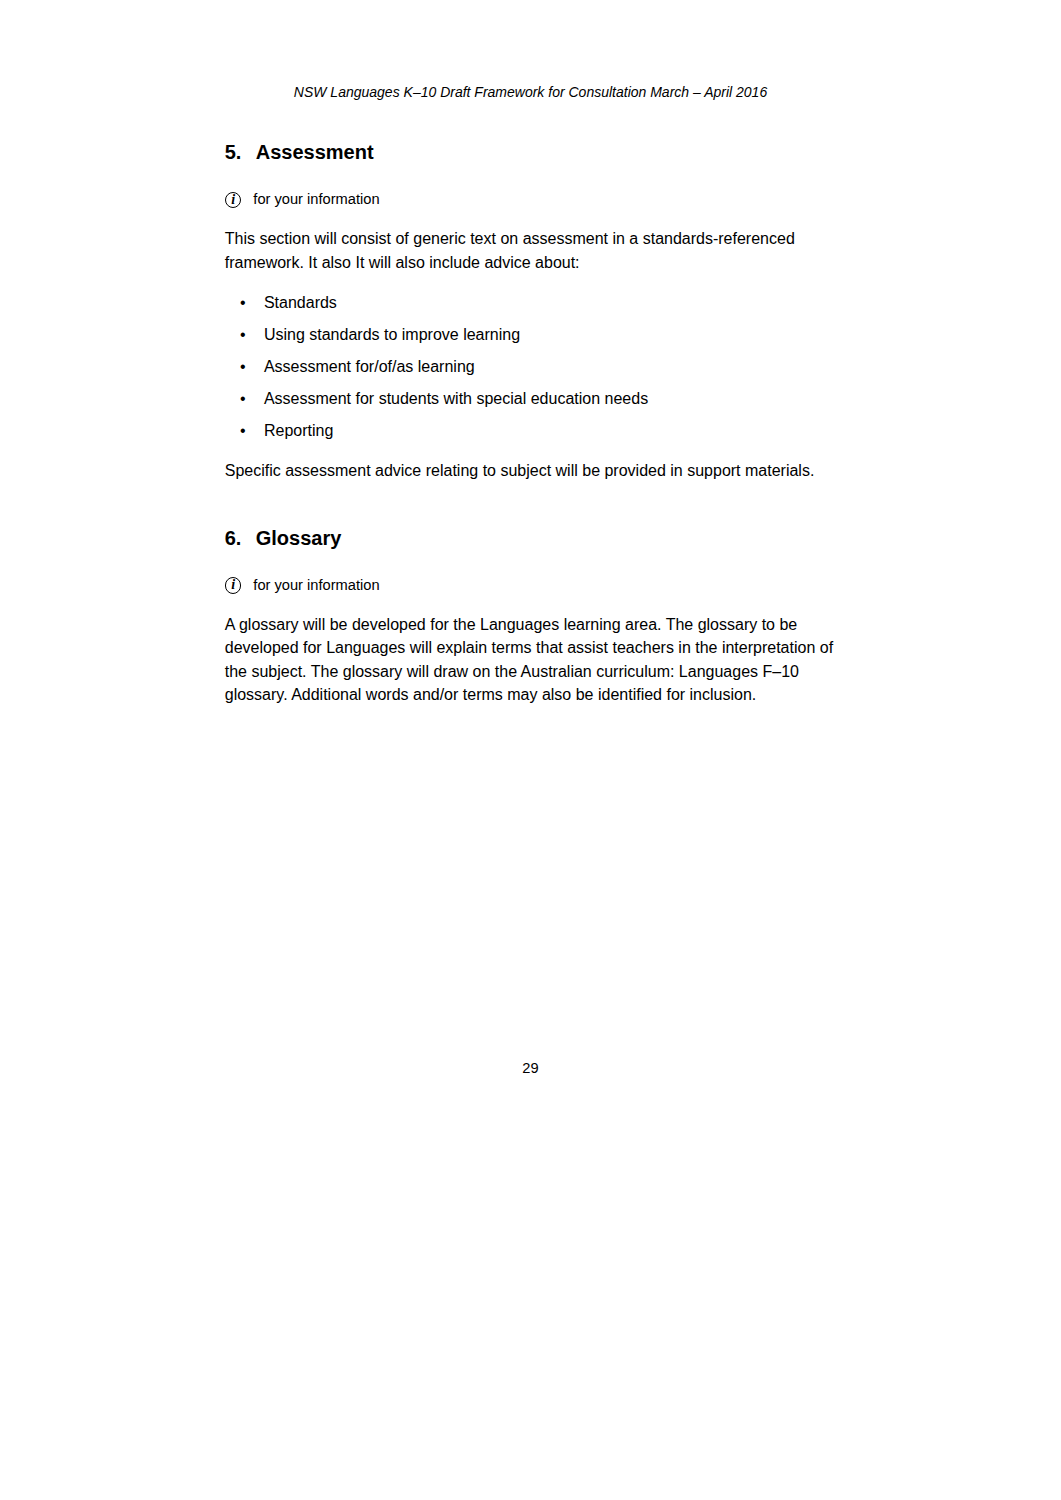NSW Languages K–10 Draft Framework for Consultation March – April 2016
5. Assessment
ifor your information
This section will consist of generic text on assessment in a standards-referenced framework. It also It will also include advice about:
Standards
Using standards to improve learning
Assessment for/of/as learning
Assessment for students with special education needs
Reporting
Specific assessment advice relating to subject will be provided in support materials.
6. Glossary
ifor your information
A glossary will be developed for the Languages learning area. The glossary to be developed for Languages will explain terms that assist teachers in the interpretation of the subject. The glossary will draw on the Australian curriculum: Languages F–10 glossary. Additional words and/or terms may also be identified for inclusion.
29